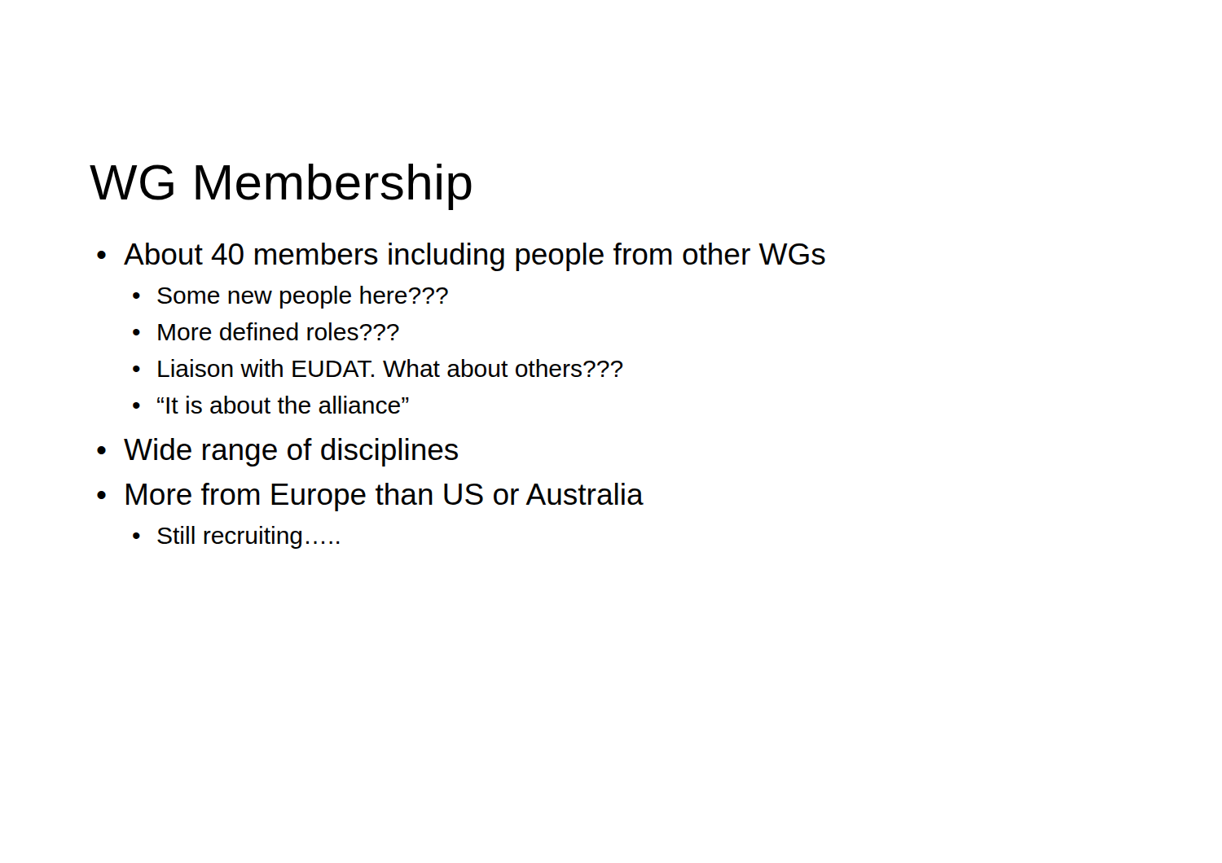WG Membership
About 40 members including people from other WGs
Some new people here???
More defined roles???
Liaison with EUDAT. What about others???
“It is about the alliance”
Wide range of disciplines
More from Europe than US or Australia
Still recruiting…..